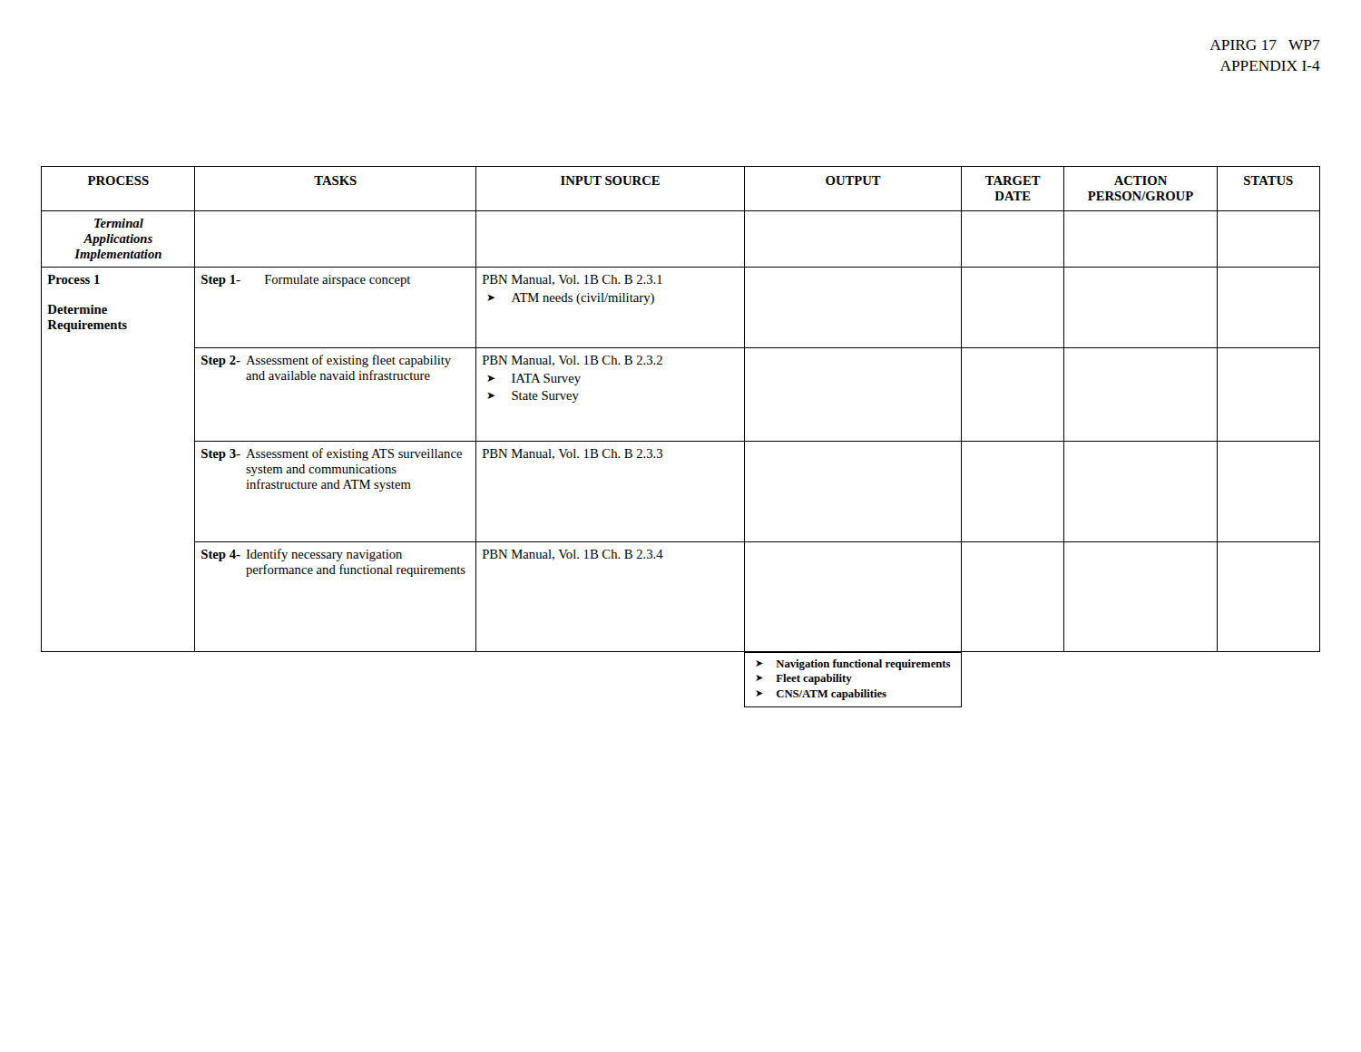APIRG 17 WP7
APPENDIX I-4
| PROCESS | TASKS | INPUT SOURCE | OUTPUT | TARGET DATE | ACTION PERSON/GROUP | STATUS |
| --- | --- | --- | --- | --- | --- | --- |
| Terminal Applications Implementation | | | | | | |
| Process 1 Determine Requirements | Step 1- Formulate airspace concept | PBN Manual, Vol. 1B Ch. B 2.3.1 ATM needs (civil/military) | | | | |
| Step 2- Assessment of existing fleet capability and available navaid infrastructure | PBN Manual, Vol. 1B Ch. B 2.3.2 IATA Survey State Survey | | | | |
| Step 3- Assessment of existing ATS surveillance system and communications infrastructure and ATM system | PBN Manual, Vol. 1B Ch. B 2.3.3 | | | | |
| Step 4- Identify necessary navigation performance and functional requirements | PBN Manual, Vol. 1B Ch. B 2.3.4 | | | | |
| | | | Navigation functional requirements Fleet capability CNS/ATM capabilities | | | |